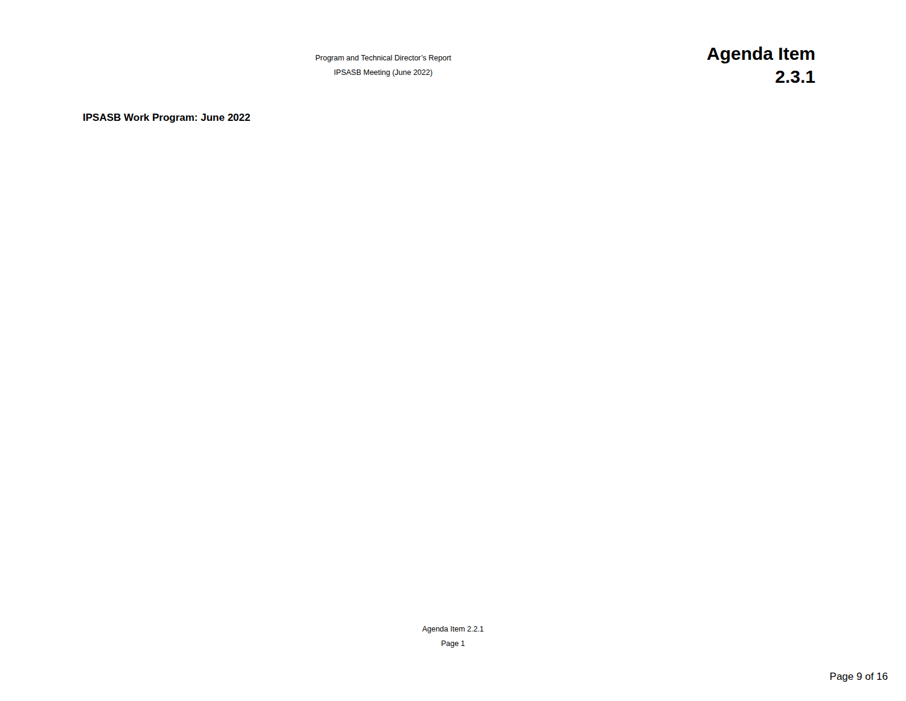Program and Technical Director’s Report
IPSASB Meeting (June 2022)
Agenda Item
2.3.1
IPSASB Work Program: June 2022
Agenda Item 2.2.1
Page 1
Page 9 of 16